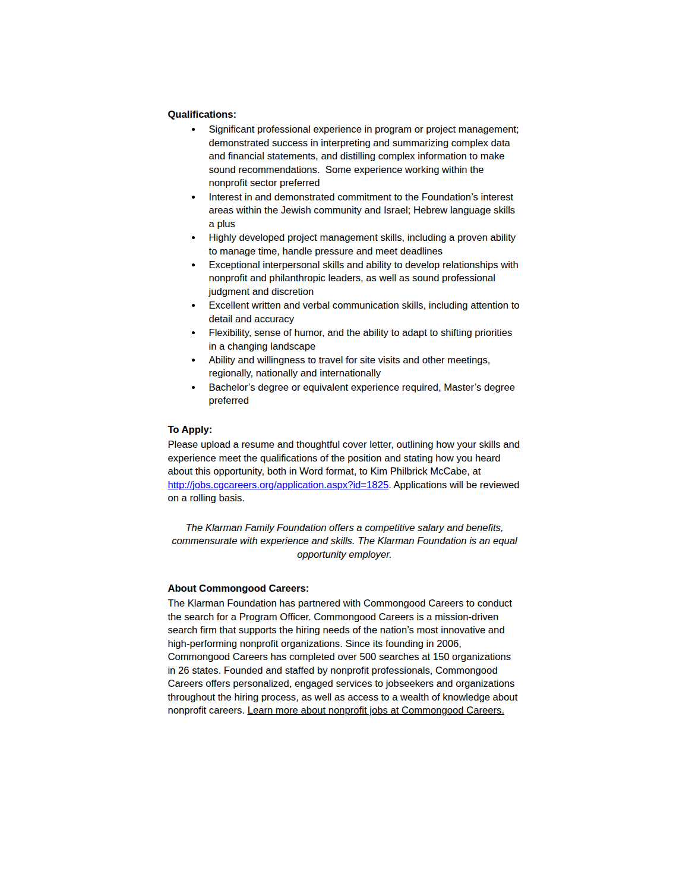Qualifications:
Significant professional experience in program or project management; demonstrated success in interpreting and summarizing complex data and financial statements, and distilling complex information to make sound recommendations. Some experience working within the nonprofit sector preferred
Interest in and demonstrated commitment to the Foundation’s interest areas within the Jewish community and Israel; Hebrew language skills a plus
Highly developed project management skills, including a proven ability to manage time, handle pressure and meet deadlines
Exceptional interpersonal skills and ability to develop relationships with nonprofit and philanthropic leaders, as well as sound professional judgment and discretion
Excellent written and verbal communication skills, including attention to detail and accuracy
Flexibility, sense of humor, and the ability to adapt to shifting priorities in a changing landscape
Ability and willingness to travel for site visits and other meetings, regionally, nationally and internationally
Bachelor’s degree or equivalent experience required, Master’s degree preferred
To Apply:
Please upload a resume and thoughtful cover letter, outlining how your skills and experience meet the qualifications of the position and stating how you heard about this opportunity, both in Word format, to Kim Philbrick McCabe, at http://jobs.cgcareers.org/application.aspx?id=1825. Applications will be reviewed on a rolling basis.
The Klarman Family Foundation offers a competitive salary and benefits, commensurate with experience and skills. The Klarman Foundation is an equal opportunity employer.
About Commongood Careers:
The Klarman Foundation has partnered with Commongood Careers to conduct the search for a Program Officer. Commongood Careers is a mission-driven search firm that supports the hiring needs of the nation’s most innovative and high-performing nonprofit organizations. Since its founding in 2006, Commongood Careers has completed over 500 searches at 150 organizations in 26 states. Founded and staffed by nonprofit professionals, Commongood Careers offers personalized, engaged services to jobseekers and organizations throughout the hiring process, as well as access to a wealth of knowledge about nonprofit careers. Learn more about nonprofit jobs at Commongood Careers.